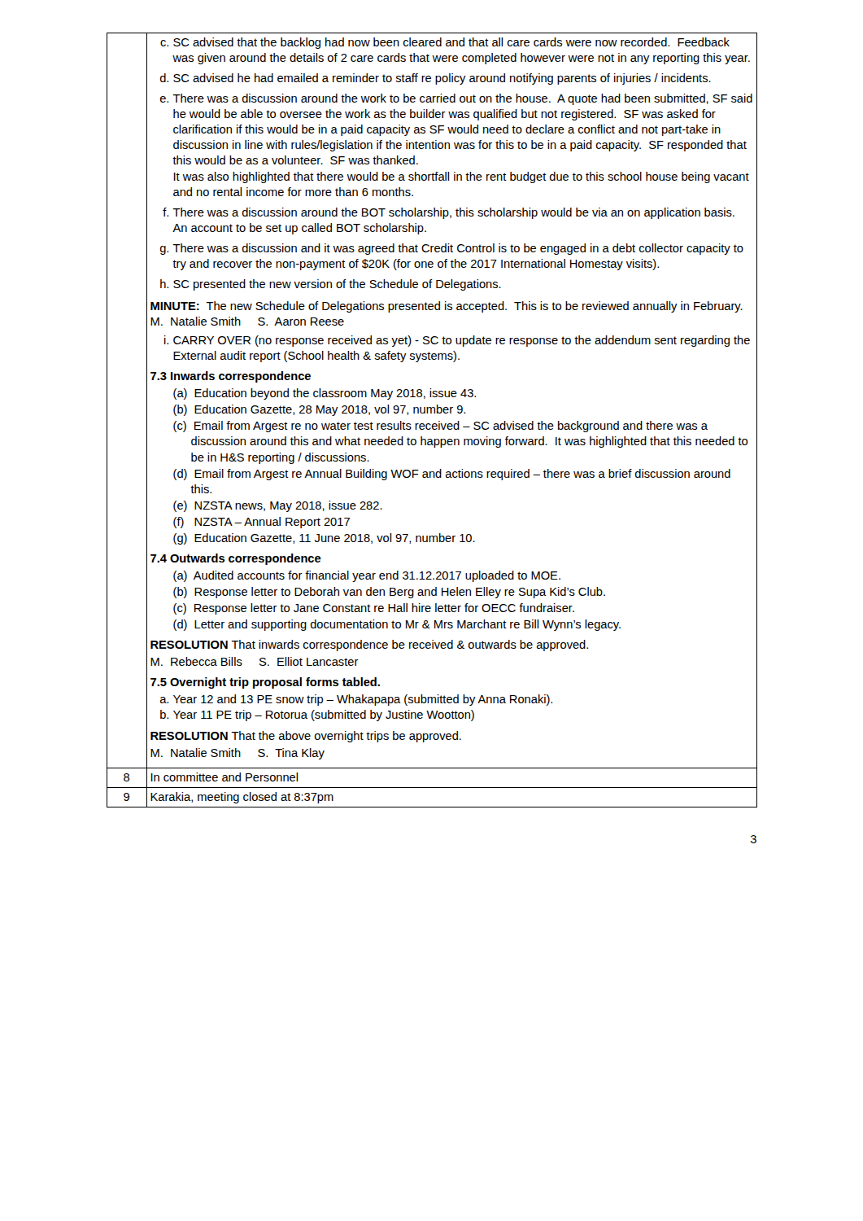| | SC advised that the backlog had now been cleared and that all care cards were now recorded. Feedback was given around the details of 2 care cards that were completed however were not in any reporting this year. SC advised he had emailed a reminder to staff re policy around notifying parents of injuries / incidents. There was a discussion around the work to be carried out on the house. A quote had been submitted, SF said he would be able to oversee the work as the builder was qualified but not registered. SF was asked for clarification if this would be in a paid capacity as SF would need to declare a conflict and not part-take in discussion in line with rules/legislation if the intention was for this to be in a paid capacity. SF responded that this would be as a volunteer. SF was thanked. It was also highlighted that there would be a shortfall in the rent budget due to this school house being vacant and no rental income for more than 6 months. There was a discussion around the BOT scholarship, this scholarship would be via an on application basis. An account to be set up called BOT scholarship. There was a discussion and it was agreed that Credit Control is to be engaged in a debt collector capacity to try and recover the non-payment of $20K (for one of the 2017 International Homestay visits). SC presented the new version of the Schedule of Delegations. MINUTE: The new Schedule of Delegations presented is accepted. This is to be reviewed annually in February. M. Natalie Smith S. Aaron Reese CARRY OVER (no response received as yet) - SC to update re response to the addendum sent regarding the External audit report (School health & safety systems). 7.3 Inwards correspondence (a) Education beyond the classroom May 2018, issue 43. (b) Education Gazette, 28 May 2018, vol 97, number 9. (c) Email from Argest re no water test results received – SC advised the background and there was a discussion around this and what needed to happen moving forward. It was highlighted that this needed to be in H&S reporting / discussions. (d) Email from Argest re Annual Building WOF and actions required – there was a brief discussion around this. (e) NZSTA news, May 2018, issue 282. (f) NZSTA – Annual Report 2017 (g) Education Gazette, 11 June 2018, vol 97, number 10. 7.4 Outwards correspondence (a) Audited accounts for financial year end 31.12.2017 uploaded to MOE. (b) Response letter to Deborah van den Berg and Helen Elley re Supa Kid’s Club. (c) Response letter to Jane Constant re Hall hire letter for OECC fundraiser. (d) Letter and supporting documentation to Mr & Mrs Marchant re Bill Wynn’s legacy. RESOLUTION That inwards correspondence be received & outwards be approved. M. Rebecca Bills S. Elliot Lancaster 7.5 Overnight trip proposal forms tabled. Year 12 and 13 PE snow trip – Whakapapa (submitted by Anna Ronaki). Year 11 PE trip – Rotorua (submitted by Justine Wootton) RESOLUTION That the above overnight trips be approved. M. Natalie Smith S. Tina Klay |
| 8 | In committee and Personnel |
| 9 | Karakia, meeting closed at 8:37pm |
3